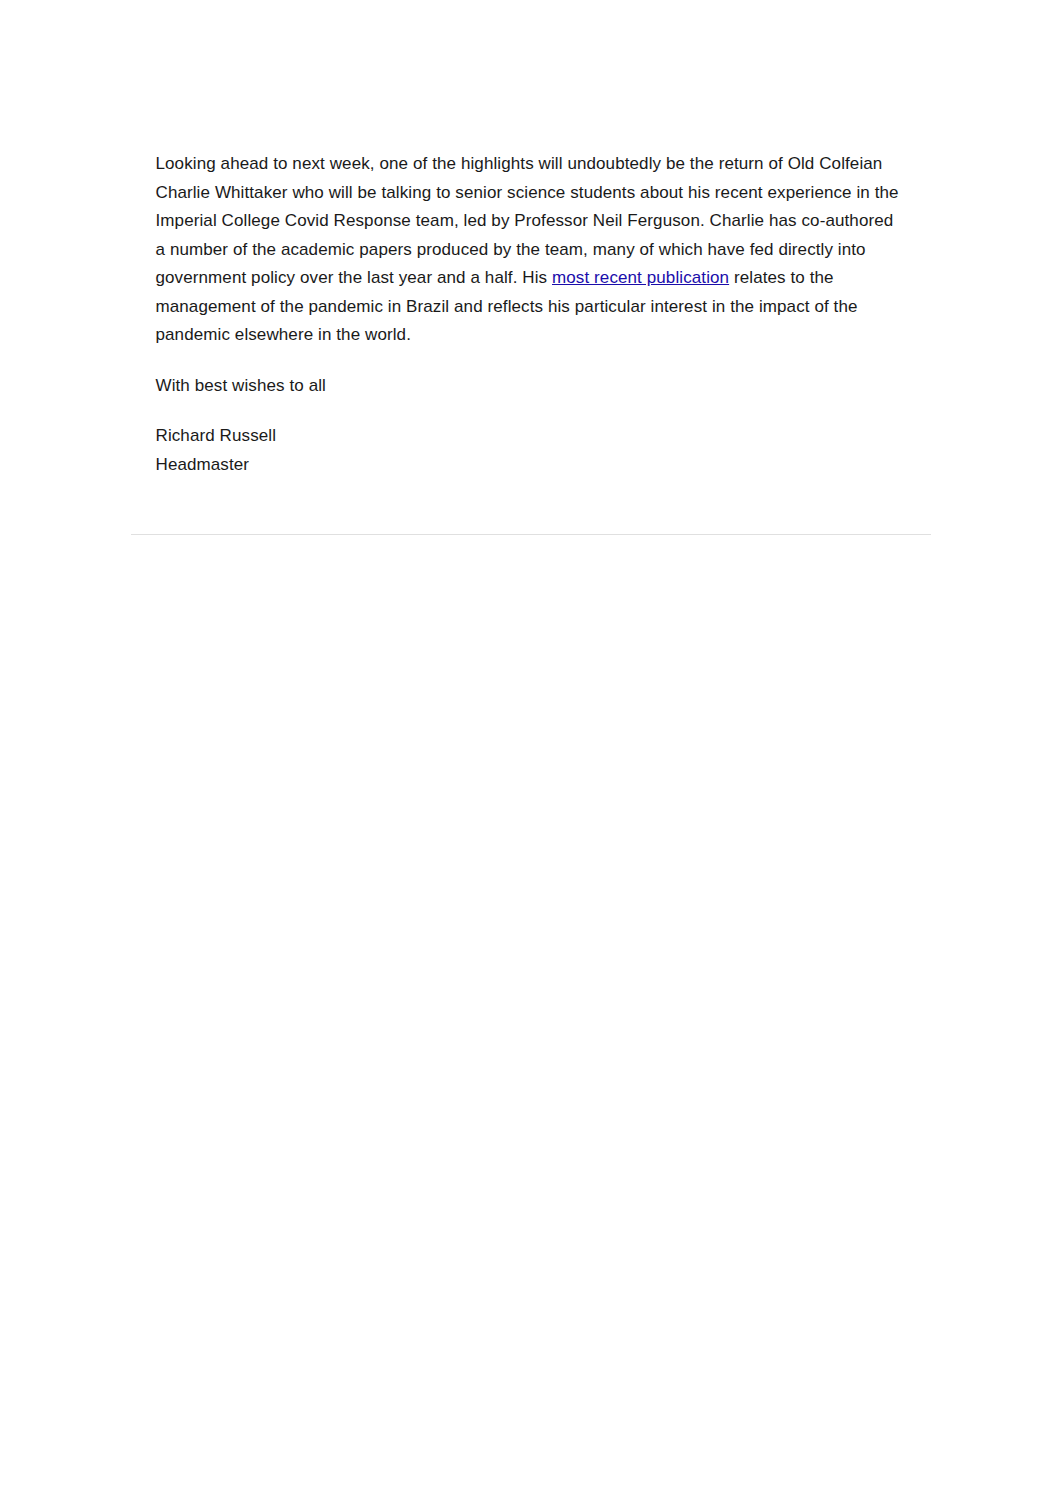Looking ahead to next week, one of the highlights will undoubtedly be the return of Old Colfeian Charlie Whittaker who will be talking to senior science students about his recent experience in the Imperial College Covid Response team, led by Professor Neil Ferguson. Charlie has co-authored a number of the academic papers produced by the team, many of which have fed directly into government policy over the last year and a half. His most recent publication relates to the management of the pandemic in Brazil and reflects his particular interest in the impact of the pandemic elsewhere in the world.
With best wishes to all
Richard Russell Headmaster